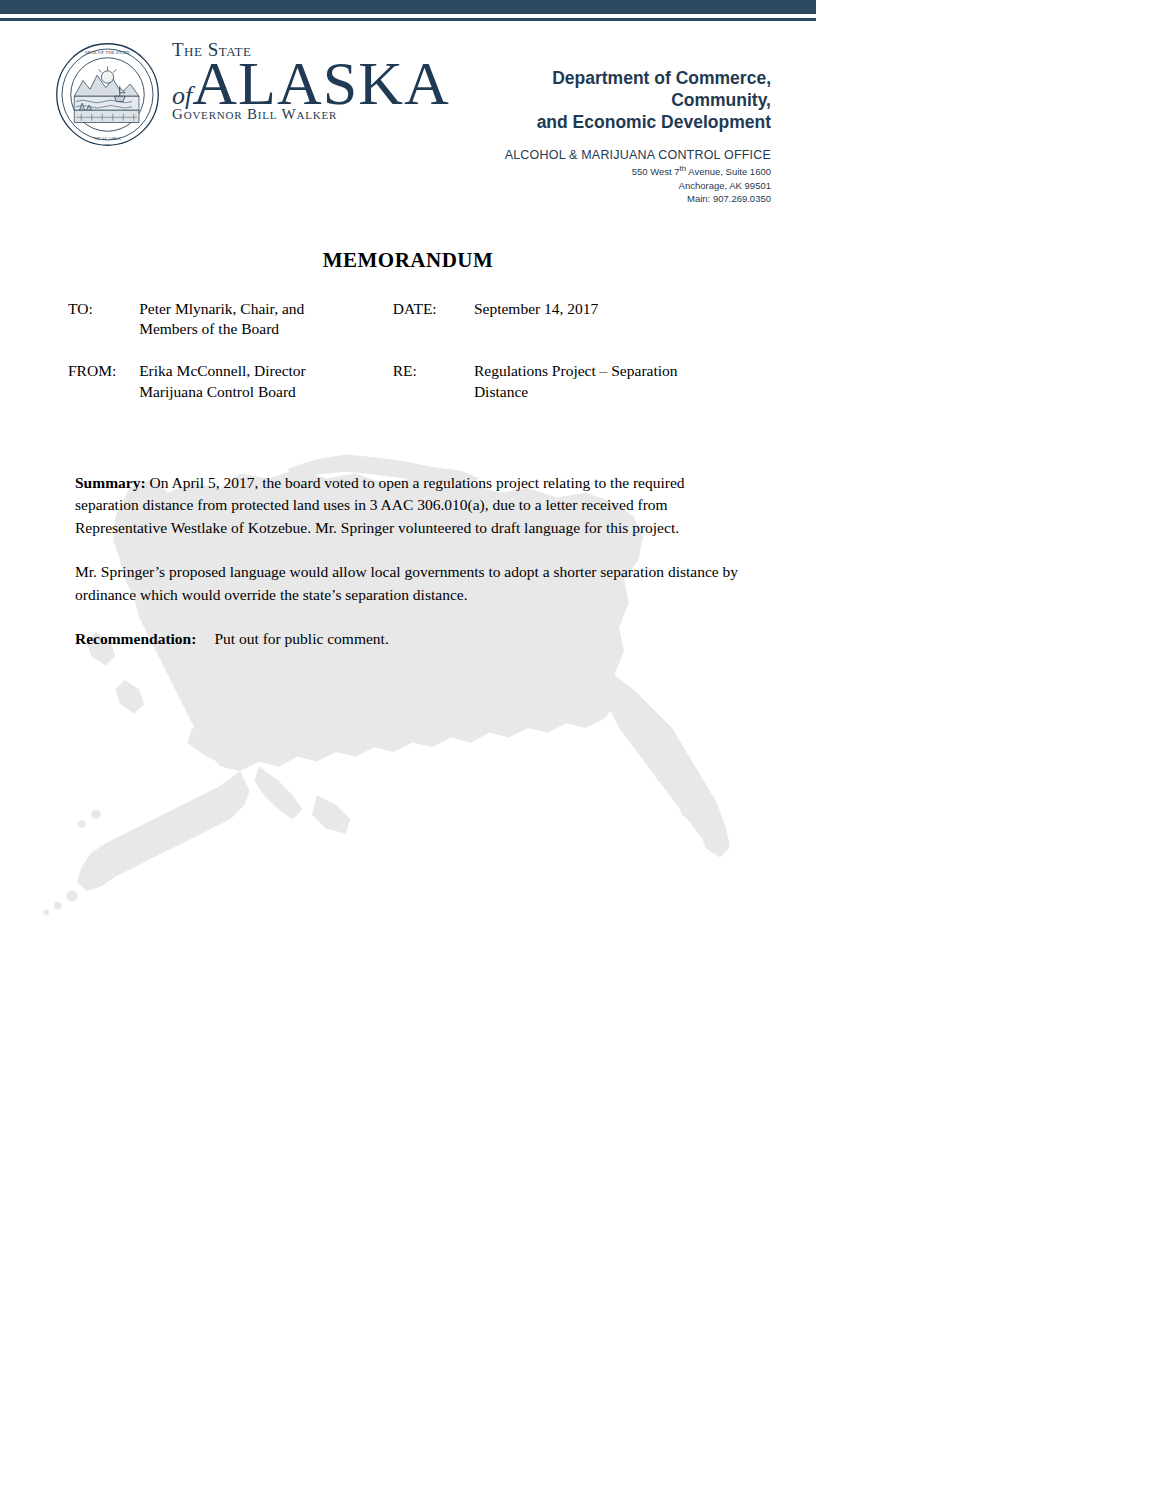SEAL OF THE STATE OF ALASKA
The State
of ALASKA
Governor Bill Walker
Department of Commerce, Community,
and Economic Development
ALCOHOL & MARIJUANA CONTROL OFFICE
550 West 7th Avenue, Suite 1600
Anchorage, AK 99501
Main: 907.269.0350
MEMORANDUM
| TO: | Peter Mlynarik, Chair, and Members of the Board | DATE: | September 14, 2017 |
| FROM: | Erika McConnell, Director Marijuana Control Board | RE: | Regulations Project – Separation Distance |
Summary: On April 5, 2017, the board voted to open a regulations project relating to the required separation distance from protected land uses in 3 AAC 306.010(a), due to a letter received from Representative Westlake of Kotzebue. Mr. Springer volunteered to draft language for this project.
Mr. Springer’s proposed language would allow local governments to adopt a shorter separation distance by ordinance which would override the state’s separation distance.
Recommendation: Put out for public comment.